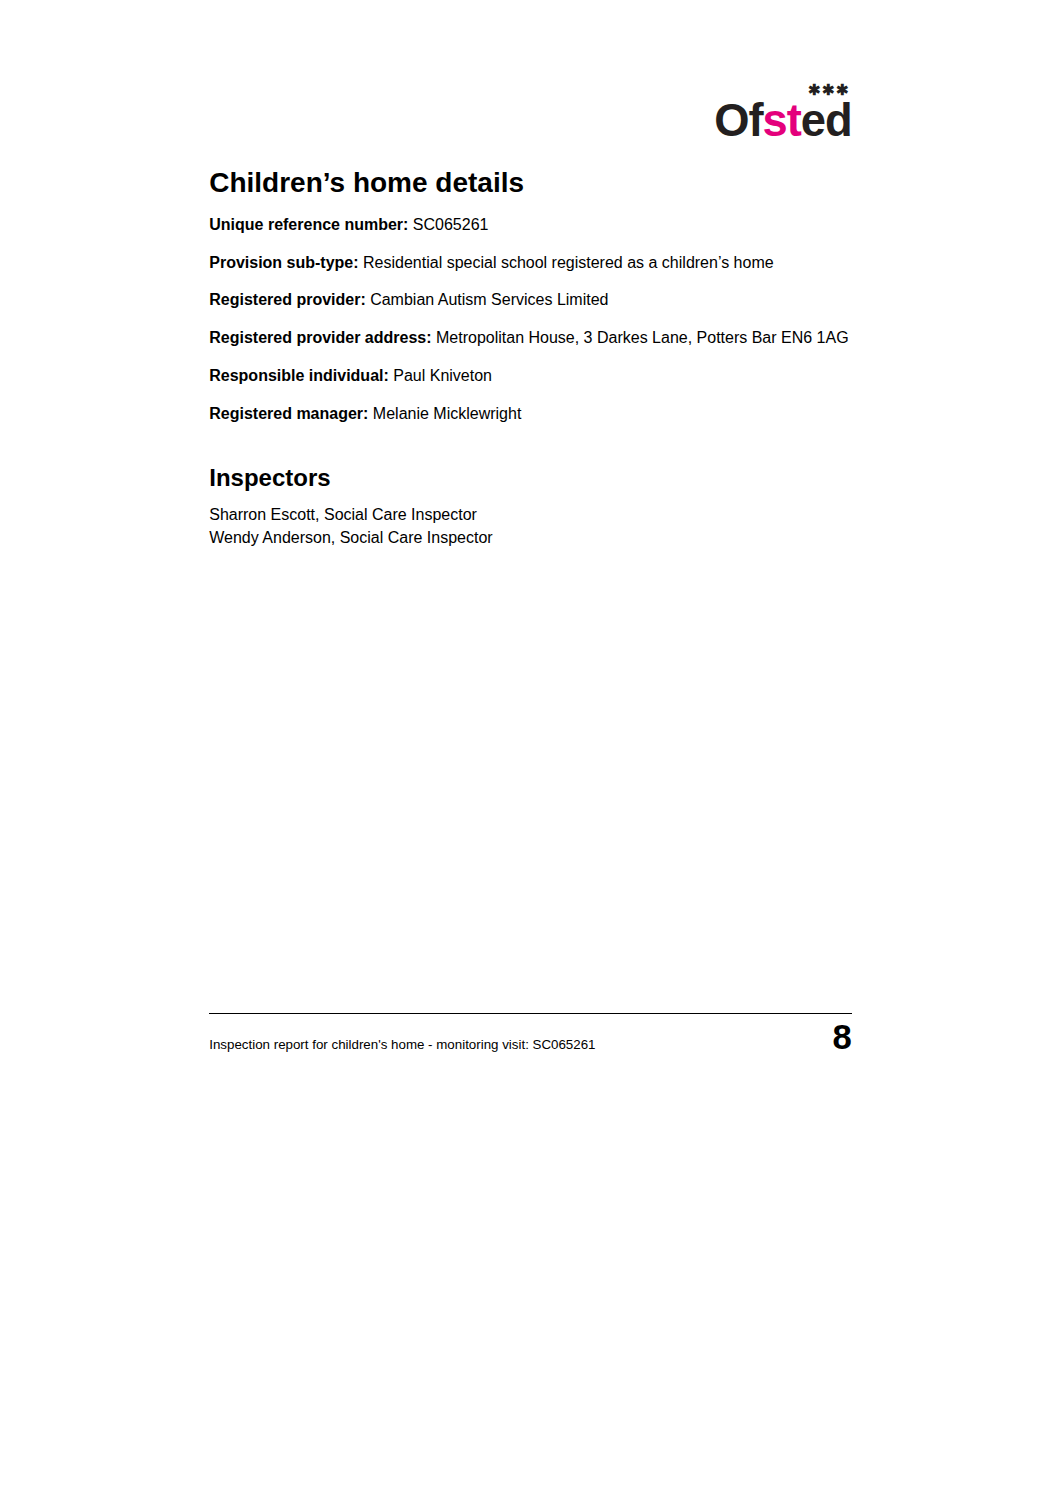✱✱✱
Ofsted
Children’s home details
Unique reference number: SC065261
Provision sub-type: Residential special school registered as a children’s home
Registered provider: Cambian Autism Services Limited
Registered provider address: Metropolitan House, 3 Darkes Lane, Potters Bar EN6 1AG
Responsible individual: Paul Kniveton
Registered manager: Melanie Micklewright
Inspectors
Sharron Escott, Social Care Inspector
Wendy Anderson, Social Care Inspector
Inspection report for children's home - monitoring visit: SC065261
8